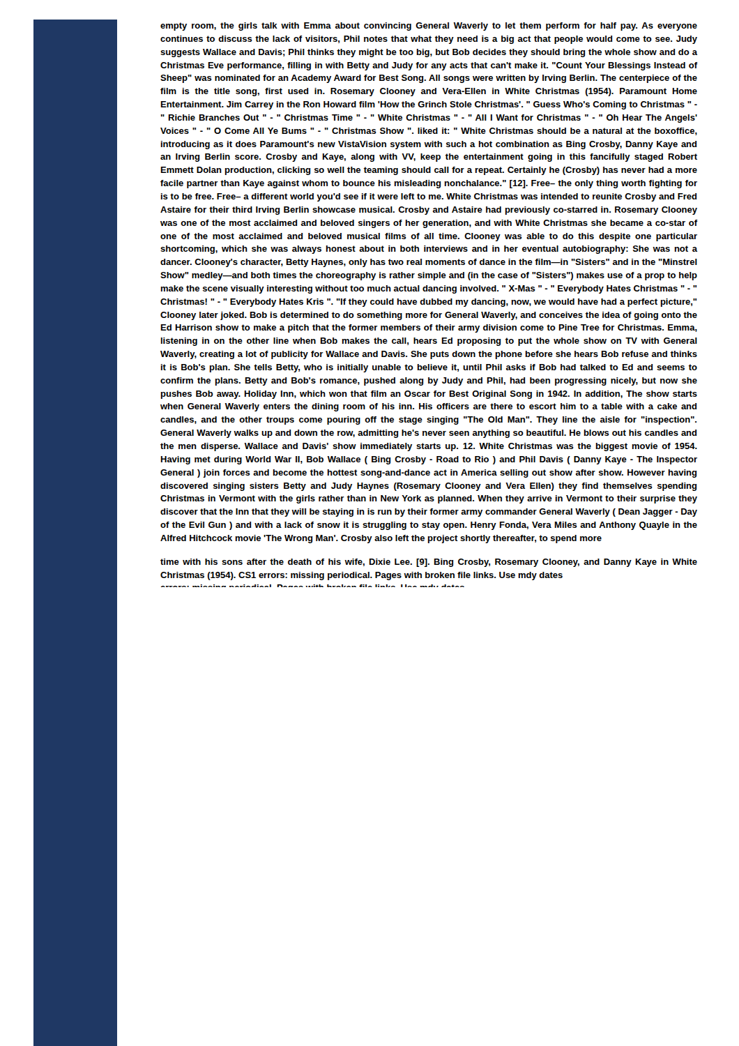empty room, the girls talk with Emma about convincing General Waverly to let them perform for half pay. As everyone continues to discuss the lack of visitors, Phil notes that what they need is a big act that people would come to see. Judy suggests Wallace and Davis; Phil thinks they might be too big, but Bob decides they should bring the whole show and do a Christmas Eve performance, filling in with Betty and Judy for any acts that can't make it. "Count Your Blessings Instead of Sheep" was nominated for an Academy Award for Best Song. All songs were written by Irving Berlin. The centerpiece of the film is the title song, first used in. Rosemary Clooney and Vera-Ellen in White Christmas (1954). Paramount Home Entertainment. Jim Carrey in the Ron Howard film 'How the Grinch Stole Christmas'. " Guess Who's Coming to Christmas " - " Richie Branches Out " - " Christmas Time " - " White Christmas " - " All I Want for Christmas " - " Oh Hear The Angels' Voices " - " O Come All Ye Bums " - " Christmas Show ". liked it: " White Christmas should be a natural at the boxoffice, introducing as it does Paramount's new VistaVision system with such a hot combination as Bing Crosby, Danny Kaye and an Irving Berlin score. Crosby and Kaye, along with VV, keep the entertainment going in this fancifully staged Robert Emmett Dolan production, clicking so well the teaming should call for a repeat. Certainly he (Crosby) has never had a more facile partner than Kaye against whom to bounce his misleading nonchalance." [12]. Free– the only thing worth fighting for is to be free. Free– a different world you'd see if it were left to me. White Christmas was intended to reunite Crosby and Fred Astaire for their third Irving Berlin showcase musical. Crosby and Astaire had previously co-starred in. Rosemary Clooney was one of the most acclaimed and beloved singers of her generation, and with White Christmas she became a co-star of one of the most acclaimed and beloved musical films of all time. Clooney was able to do this despite one particular shortcoming, which she was always honest about in both interviews and in her eventual autobiography: She was not a dancer. Clooney's character, Betty Haynes, only has two real moments of dance in the film—in "Sisters" and in the "Minstrel Show" medley—and both times the choreography is rather simple and (in the case of "Sisters") makes use of a prop to help make the scene visually interesting without too much actual dancing involved. " X-Mas " - " Everybody Hates Christmas " - " Christmas! " - " Everybody Hates Kris ". "If they could have dubbed my dancing, now, we would have had a perfect picture," Clooney later joked. Bob is determined to do something more for General Waverly, and conceives the idea of going onto the Ed Harrison show to make a pitch that the former members of their army division come to Pine Tree for Christmas. Emma, listening in on the other line when Bob makes the call, hears Ed proposing to put the whole show on TV with General Waverly, creating a lot of publicity for Wallace and Davis. She puts down the phone before she hears Bob refuse and thinks it is Bob's plan. She tells Betty, who is initially unable to believe it, until Phil asks if Bob had talked to Ed and seems to confirm the plans. Betty and Bob's romance, pushed along by Judy and Phil, had been progressing nicely, but now she pushes Bob away. Holiday Inn, which won that film an Oscar for Best Original Song in 1942. In addition, The show starts when General Waverly enters the dining room of his inn. His officers are there to escort him to a table with a cake and candles, and the other troups come pouring off the stage singing "The Old Man". They line the aisle for "inspection". General Waverly walks up and down the row, admitting he's never seen anything so beautiful. He blows out his candles and the men disperse. Wallace and Davis' show immediately starts up. 12. White Christmas was the biggest movie of 1954. Having met during World War II, Bob Wallace ( Bing Crosby - Road to Rio ) and Phil Davis ( Danny Kaye - The Inspector General ) join forces and become the hottest song-and-dance act in America selling out show after show. However having discovered singing sisters Betty and Judy Haynes (Rosemary Clooney and Vera Ellen) they find themselves spending Christmas in Vermont with the girls rather than in New York as planned. When they arrive in Vermont to their surprise they discover that the Inn that they will be staying in is run by their former army commander General Waverly ( Dean Jagger - Day of the Evil Gun ) and with a lack of snow it is struggling to stay open. Henry Fonda, Vera Miles and Anthony Quayle in the Alfred Hitchcock movie 'The Wrong Man'. Crosby also left the project shortly thereafter, to spend more
time with his sons after the death of his wife, Dixie Lee. [9]. Bing Crosby, Rosemary Clooney, and Danny Kaye in White Christmas (1954). CS1 errors: missing periodical. Pages with broken file links. Use mdy dates
errors: missing periodical. Pages with broken file links. Use mdy dates